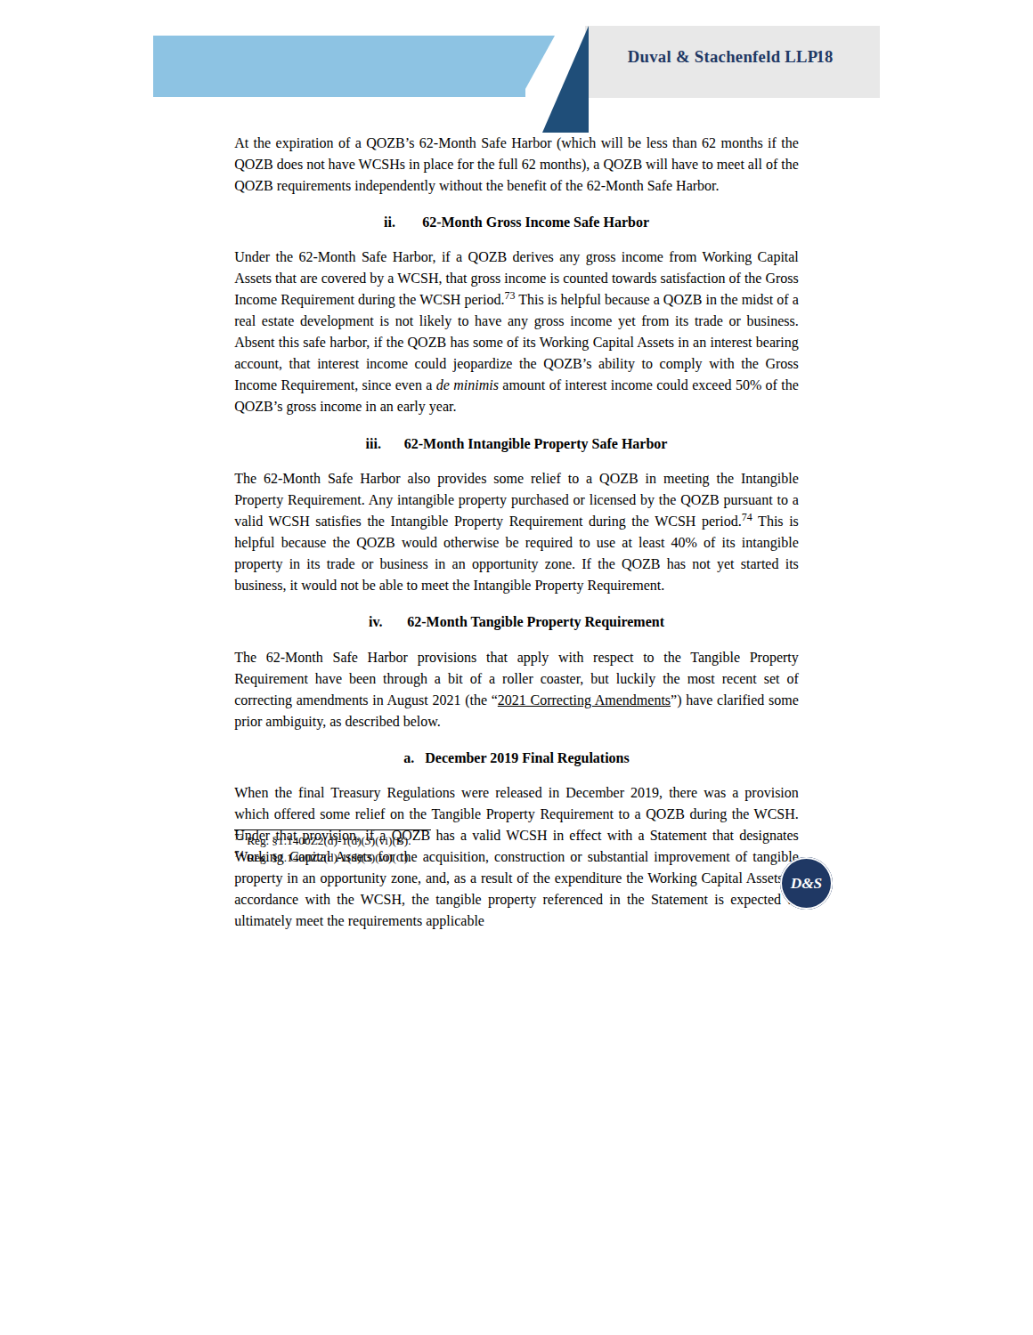Duval & Stachenfeld LLP
18
At the expiration of a QOZB’s 62-Month Safe Harbor (which will be less than 62 months if the QOZB does not have WCSHs in place for the full 62 months), a QOZB will have to meet all of the QOZB requirements independently without the benefit of the 62-Month Safe Harbor.
ii. 62-Month Gross Income Safe Harbor
Under the 62-Month Safe Harbor, if a QOZB derives any gross income from Working Capital Assets that are covered by a WCSH, that gross income is counted towards satisfaction of the Gross Income Requirement during the WCSH period.73 This is helpful because a QOZB in the midst of a real estate development is not likely to have any gross income yet from its trade or business. Absent this safe harbor, if the QOZB has some of its Working Capital Assets in an interest bearing account, that interest income could jeopardize the QOZB’s ability to comply with the Gross Income Requirement, since even a de minimis amount of interest income could exceed 50% of the QOZB’s gross income in an early year.
iii. 62-Month Intangible Property Safe Harbor
The 62-Month Safe Harbor also provides some relief to a QOZB in meeting the Intangible Property Requirement. Any intangible property purchased or licensed by the QOZB pursuant to a valid WCSH satisfies the Intangible Property Requirement during the WCSH period.74 This is helpful because the QOZB would otherwise be required to use at least 40% of its intangible property in its trade or business in an opportunity zone. If the QOZB has not yet started its business, it would not be able to meet the Intangible Property Requirement.
iv. 62-Month Tangible Property Requirement
The 62-Month Safe Harbor provisions that apply with respect to the Tangible Property Requirement have been through a bit of a roller coaster, but luckily the most recent set of correcting amendments in August 2021 (the “2021 Correcting Amendments”) have clarified some prior ambiguity, as described below.
a. December 2019 Final Regulations
When the final Treasury Regulations were released in December 2019, there was a provision which offered some relief on the Tangible Property Requirement to a QOZB during the WCSH. Under that provision, if a QOZB has a valid WCSH in effect with a Statement that designates Working Capital Assets for the acquisition, construction or substantial improvement of tangible property in an opportunity zone, and, as a result of the expenditure the Working Capital Assets in accordance with the WCSH, the tangible property referenced in the Statement is expected to ultimately meet the requirements applicable
73 Reg. §1.1400Z2(d)-1(d)(3)(vi)(B).
74 Reg. §1.1400Z2(d)-1(d)(3)(vi)(C).
D&S